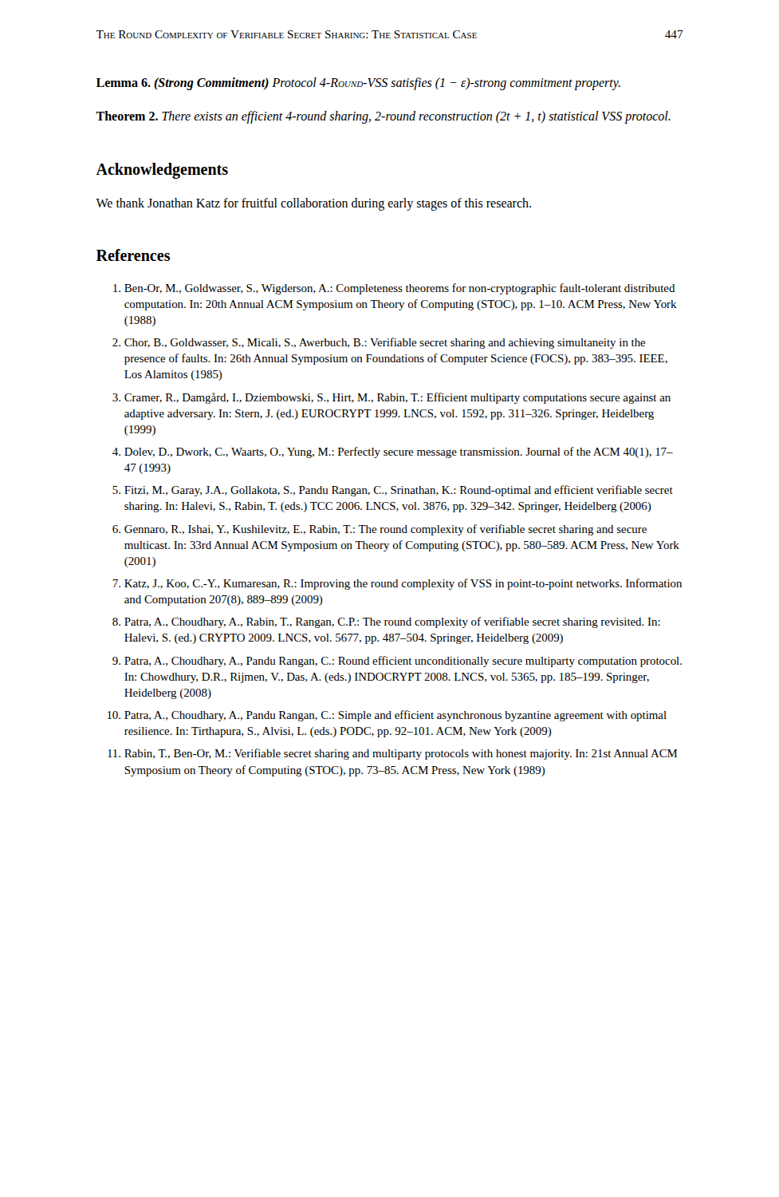The Round Complexity of Verifiable Secret Sharing: The Statistical Case 447
Lemma 6. (Strong Commitment) Protocol 4-Round-VSS satisfies (1 − ε)-strong commitment property.
Theorem 2. There exists an efficient 4-round sharing, 2-round reconstruction (2t + 1, t) statistical VSS protocol.
Acknowledgements
We thank Jonathan Katz for fruitful collaboration during early stages of this research.
References
Ben-Or, M., Goldwasser, S., Wigderson, A.: Completeness theorems for non-cryptographic fault-tolerant distributed computation. In: 20th Annual ACM Symposium on Theory of Computing (STOC), pp. 1–10. ACM Press, New York (1988)
Chor, B., Goldwasser, S., Micali, S., Awerbuch, B.: Verifiable secret sharing and achieving simultaneity in the presence of faults. In: 26th Annual Symposium on Foundations of Computer Science (FOCS), pp. 383–395. IEEE, Los Alamitos (1985)
Cramer, R., Damgård, I., Dziembowski, S., Hirt, M., Rabin, T.: Efficient multiparty computations secure against an adaptive adversary. In: Stern, J. (ed.) EUROCRYPT 1999. LNCS, vol. 1592, pp. 311–326. Springer, Heidelberg (1999)
Dolev, D., Dwork, C., Waarts, O., Yung, M.: Perfectly secure message transmission. Journal of the ACM 40(1), 17–47 (1993)
Fitzi, M., Garay, J.A., Gollakota, S., Pandu Rangan, C., Srinathan, K.: Round-optimal and efficient verifiable secret sharing. In: Halevi, S., Rabin, T. (eds.) TCC 2006. LNCS, vol. 3876, pp. 329–342. Springer, Heidelberg (2006)
Gennaro, R., Ishai, Y., Kushilevitz, E., Rabin, T.: The round complexity of verifiable secret sharing and secure multicast. In: 33rd Annual ACM Symposium on Theory of Computing (STOC), pp. 580–589. ACM Press, New York (2001)
Katz, J., Koo, C.-Y., Kumaresan, R.: Improving the round complexity of VSS in point-to-point networks. Information and Computation 207(8), 889–899 (2009)
Patra, A., Choudhary, A., Rabin, T., Rangan, C.P.: The round complexity of verifiable secret sharing revisited. In: Halevi, S. (ed.) CRYPTO 2009. LNCS, vol. 5677, pp. 487–504. Springer, Heidelberg (2009)
Patra, A., Choudhary, A., Pandu Rangan, C.: Round efficient unconditionally secure multiparty computation protocol. In: Chowdhury, D.R., Rijmen, V., Das, A. (eds.) INDOCRYPT 2008. LNCS, vol. 5365, pp. 185–199. Springer, Heidelberg (2008)
Patra, A., Choudhary, A., Pandu Rangan, C.: Simple and efficient asynchronous byzantine agreement with optimal resilience. In: Tirthapura, S., Alvisi, L. (eds.) PODC, pp. 92–101. ACM, New York (2009)
Rabin, T., Ben-Or, M.: Verifiable secret sharing and multiparty protocols with honest majority. In: 21st Annual ACM Symposium on Theory of Computing (STOC), pp. 73–85. ACM Press, New York (1989)